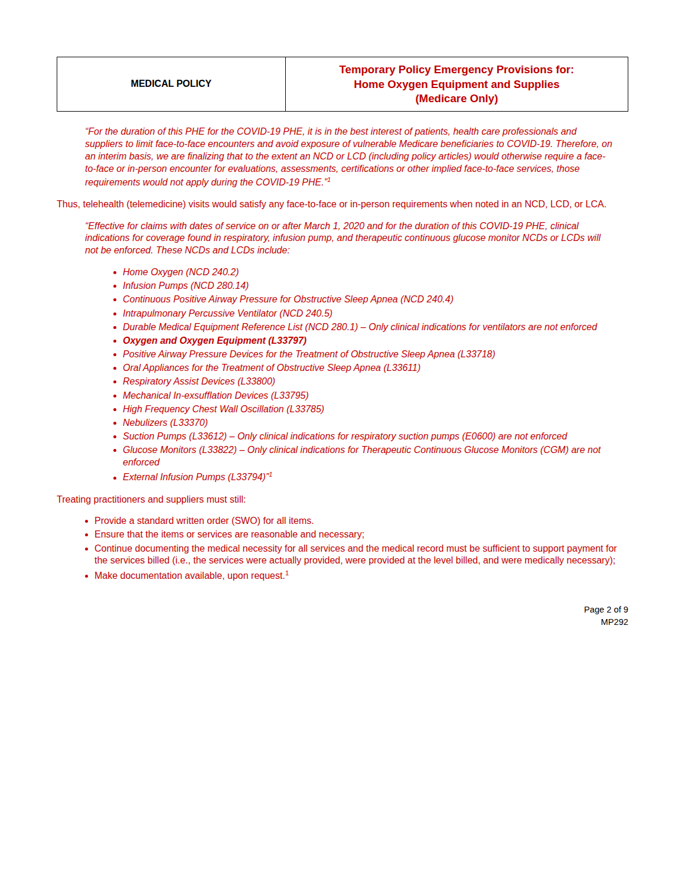| MEDICAL POLICY | Temporary Policy Emergency Provisions for: Home Oxygen Equipment and Supplies (Medicare Only) |
“For the duration of this PHE for the COVID-19 PHE, it is in the best interest of patients, health care professionals and suppliers to limit face-to-face encounters and avoid exposure of vulnerable Medicare beneficiaries to COVID-19. Therefore, on an interim basis, we are finalizing that to the extent an NCD or LCD (including policy articles) would otherwise require a face-to-face or in-person encounter for evaluations, assessments, certifications or other implied face-to-face services, those requirements would not apply during the COVID-19 PHE.”1
Thus, telehealth (telemedicine) visits would satisfy any face-to-face or in-person requirements when noted in an NCD, LCD, or LCA.
“Effective for claims with dates of service on or after March 1, 2020 and for the duration of this COVID-19 PHE, clinical indications for coverage found in respiratory, infusion pump, and therapeutic continuous glucose monitor NCDs or LCDs will not be enforced. These NCDs and LCDs include:
Home Oxygen (NCD 240.2)
Infusion Pumps (NCD 280.14)
Continuous Positive Airway Pressure for Obstructive Sleep Apnea (NCD 240.4)
Intrapulmonary Percussive Ventilator (NCD 240.5)
Durable Medical Equipment Reference List (NCD 280.1) – Only clinical indications for ventilators are not enforced
Oxygen and Oxygen Equipment (L33797)
Positive Airway Pressure Devices for the Treatment of Obstructive Sleep Apnea (L33718)
Oral Appliances for the Treatment of Obstructive Sleep Apnea (L33611)
Respiratory Assist Devices (L33800)
Mechanical In-exsufflation Devices (L33795)
High Frequency Chest Wall Oscillation (L33785)
Nebulizers (L33370)
Suction Pumps (L33612) – Only clinical indications for respiratory suction pumps (E0600) are not enforced
Glucose Monitors (L33822) – Only clinical indications for Therapeutic Continuous Glucose Monitors (CGM) are not enforced
External Infusion Pumps (L33794)”1
Treating practitioners and suppliers must still:
Provide a standard written order (SWO) for all items.
Ensure that the items or services are reasonable and necessary;
Continue documenting the medical necessity for all services and the medical record must be sufficient to support payment for the services billed (i.e., the services were actually provided, were provided at the level billed, and were medically necessary);
Make documentation available, upon request.1
Page 2 of 9
MP292